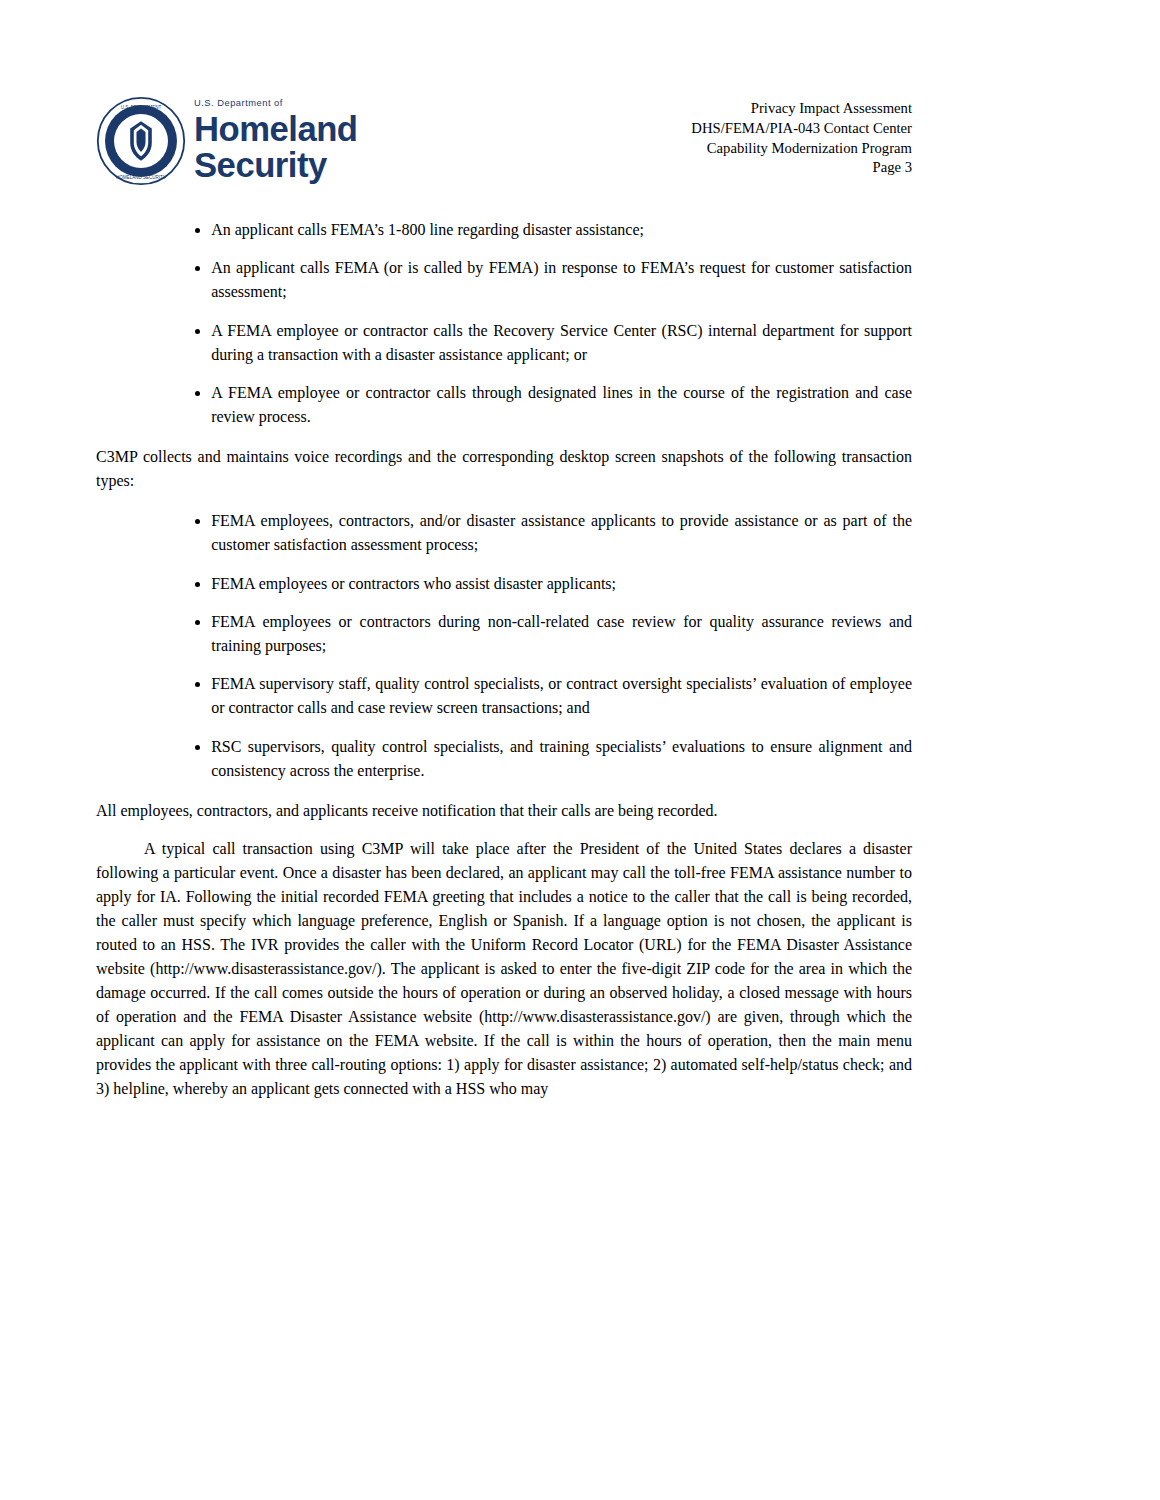U.S. DEPARTMENT HOMELAND SECURITY
U.S. Department of
Homeland
Security
Privacy Impact Assessment
DHS/FEMA/PIA-043 Contact Center
Capability Modernization Program
Page 3
An applicant calls FEMA’s 1-800 line regarding disaster assistance;
An applicant calls FEMA (or is called by FEMA) in response to FEMA’s request for customer satisfaction assessment;
A FEMA employee or contractor calls the Recovery Service Center (RSC) internal department for support during a transaction with a disaster assistance applicant; or
A FEMA employee or contractor calls through designated lines in the course of the registration and case review process.
C3MP collects and maintains voice recordings and the corresponding desktop screen snapshots of the following transaction types:
FEMA employees, contractors, and/or disaster assistance applicants to provide assistance or as part of the customer satisfaction assessment process;
FEMA employees or contractors who assist disaster applicants;
FEMA employees or contractors during non-call-related case review for quality assurance reviews and training purposes;
FEMA supervisory staff, quality control specialists, or contract oversight specialists’ evaluation of employee or contractor calls and case review screen transactions; and
RSC supervisors, quality control specialists, and training specialists’ evaluations to ensure alignment and consistency across the enterprise.
All employees, contractors, and applicants receive notification that their calls are being recorded.
A typical call transaction using C3MP will take place after the President of the United States declares a disaster following a particular event. Once a disaster has been declared, an applicant may call the toll-free FEMA assistance number to apply for IA. Following the initial recorded FEMA greeting that includes a notice to the caller that the call is being recorded, the caller must specify which language preference, English or Spanish. If a language option is not chosen, the applicant is routed to an HSS. The IVR provides the caller with the Uniform Record Locator (URL) for the FEMA Disaster Assistance website (http://www.disasterassistance.gov/). The applicant is asked to enter the five-digit ZIP code for the area in which the damage occurred. If the call comes outside the hours of operation or during an observed holiday, a closed message with hours of operation and the FEMA Disaster Assistance website (http://www.disasterassistance.gov/) are given, through which the applicant can apply for assistance on the FEMA website. If the call is within the hours of operation, then the main menu provides the applicant with three call-routing options: 1) apply for disaster assistance; 2) automated self-help/status check; and 3) helpline, whereby an applicant gets connected with a HSS who may